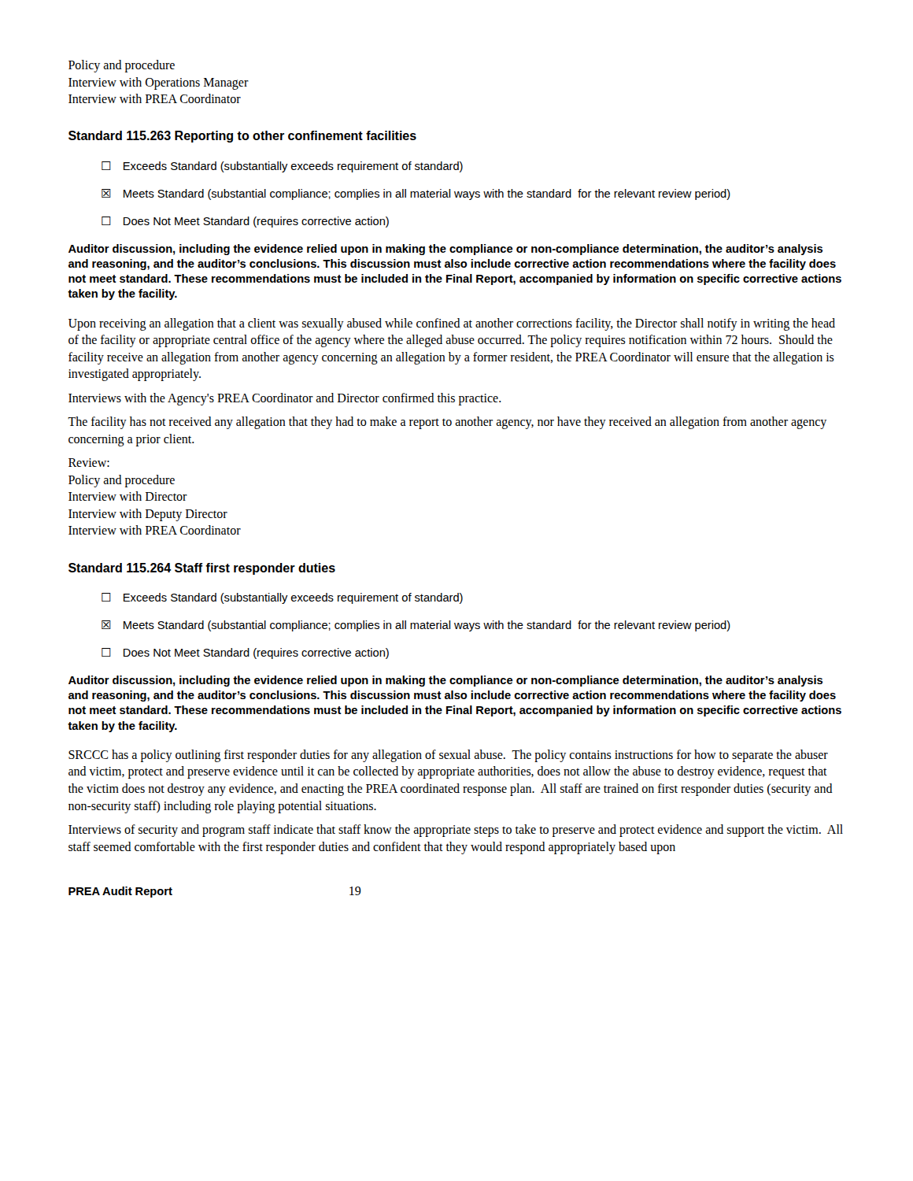Policy and procedure
Interview with Operations Manager
Interview with PREA Coordinator
Standard 115.263 Reporting to other confinement facilities
☐ Exceeds Standard (substantially exceeds requirement of standard)
☒ Meets Standard (substantial compliance; complies in all material ways with the standard for the relevant review period)
☐ Does Not Meet Standard (requires corrective action)
Auditor discussion, including the evidence relied upon in making the compliance or non-compliance determination, the auditor’s analysis and reasoning, and the auditor’s conclusions. This discussion must also include corrective action recommendations where the facility does not meet standard. These recommendations must be included in the Final Report, accompanied by information on specific corrective actions taken by the facility.
Upon receiving an allegation that a client was sexually abused while confined at another corrections facility, the Director shall notify in writing the head of the facility or appropriate central office of the agency where the alleged abuse occurred. The policy requires notification within 72 hours. Should the facility receive an allegation from another agency concerning an allegation by a former resident, the PREA Coordinator will ensure that the allegation is investigated appropriately.
Interviews with the Agency's PREA Coordinator and Director confirmed this practice.
The facility has not received any allegation that they had to make a report to another agency, nor have they received an allegation from another agency concerning a prior client.
Review:
Policy and procedure
Interview with Director
Interview with Deputy Director
Interview with PREA Coordinator
Standard 115.264 Staff first responder duties
☐ Exceeds Standard (substantially exceeds requirement of standard)
☒ Meets Standard (substantial compliance; complies in all material ways with the standard for the relevant review period)
☐ Does Not Meet Standard (requires corrective action)
Auditor discussion, including the evidence relied upon in making the compliance or non-compliance determination, the auditor’s analysis and reasoning, and the auditor’s conclusions. This discussion must also include corrective action recommendations where the facility does not meet standard. These recommendations must be included in the Final Report, accompanied by information on specific corrective actions taken by the facility.
SRCCC has a policy outlining first responder duties for any allegation of sexual abuse. The policy contains instructions for how to separate the abuser and victim, protect and preserve evidence until it can be collected by appropriate authorities, does not allow the abuse to destroy evidence, request that the victim does not destroy any evidence, and enacting the PREA coordinated response plan. All staff are trained on first responder duties (security and non-security staff) including role playing potential situations.
Interviews of security and program staff indicate that staff know the appropriate steps to take to preserve and protect evidence and support the victim. All staff seemed comfortable with the first responder duties and confident that they would respond appropriately based upon
PREA Audit Report 19